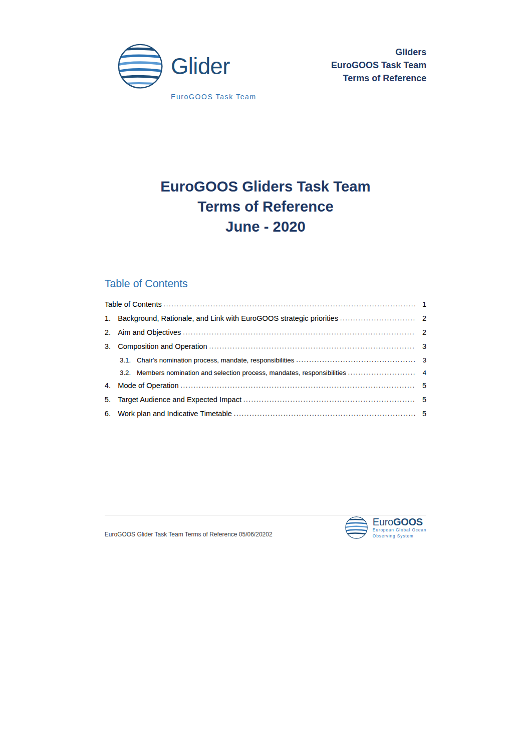Glider
EuroGOOS Task Team
Gliders
EuroGOOS Task Team
Terms of Reference
EuroGOOS Gliders Task Team
Terms of Reference
June - 2020
Table of Contents
Table of Contents .................................................................................................................................. 1
1. Background, Rationale, and Link with EuroGOOS strategic priorities ..................................................... 2
2. Aim and Objectives ......................................................................................................................... 2
3. Composition and Operation .......................................................................................................... 3
3.1. Chair's nomination process, mandate, responsibilities .............................................................................. 3
3.2. Members nomination and selection process, mandates, responsibilities ................................................ 4
4. Mode of Operation .......................................................................................................................... 5
5. Target Audience and Expected Impact .............................................................................................. 5
6. Work plan and Indicative Timetable ................................................................................................... 5
EuroGOOS Glider Task Team Terms of Reference 05/06/20202
Euro GOOS
European Global Ocean
Observing System